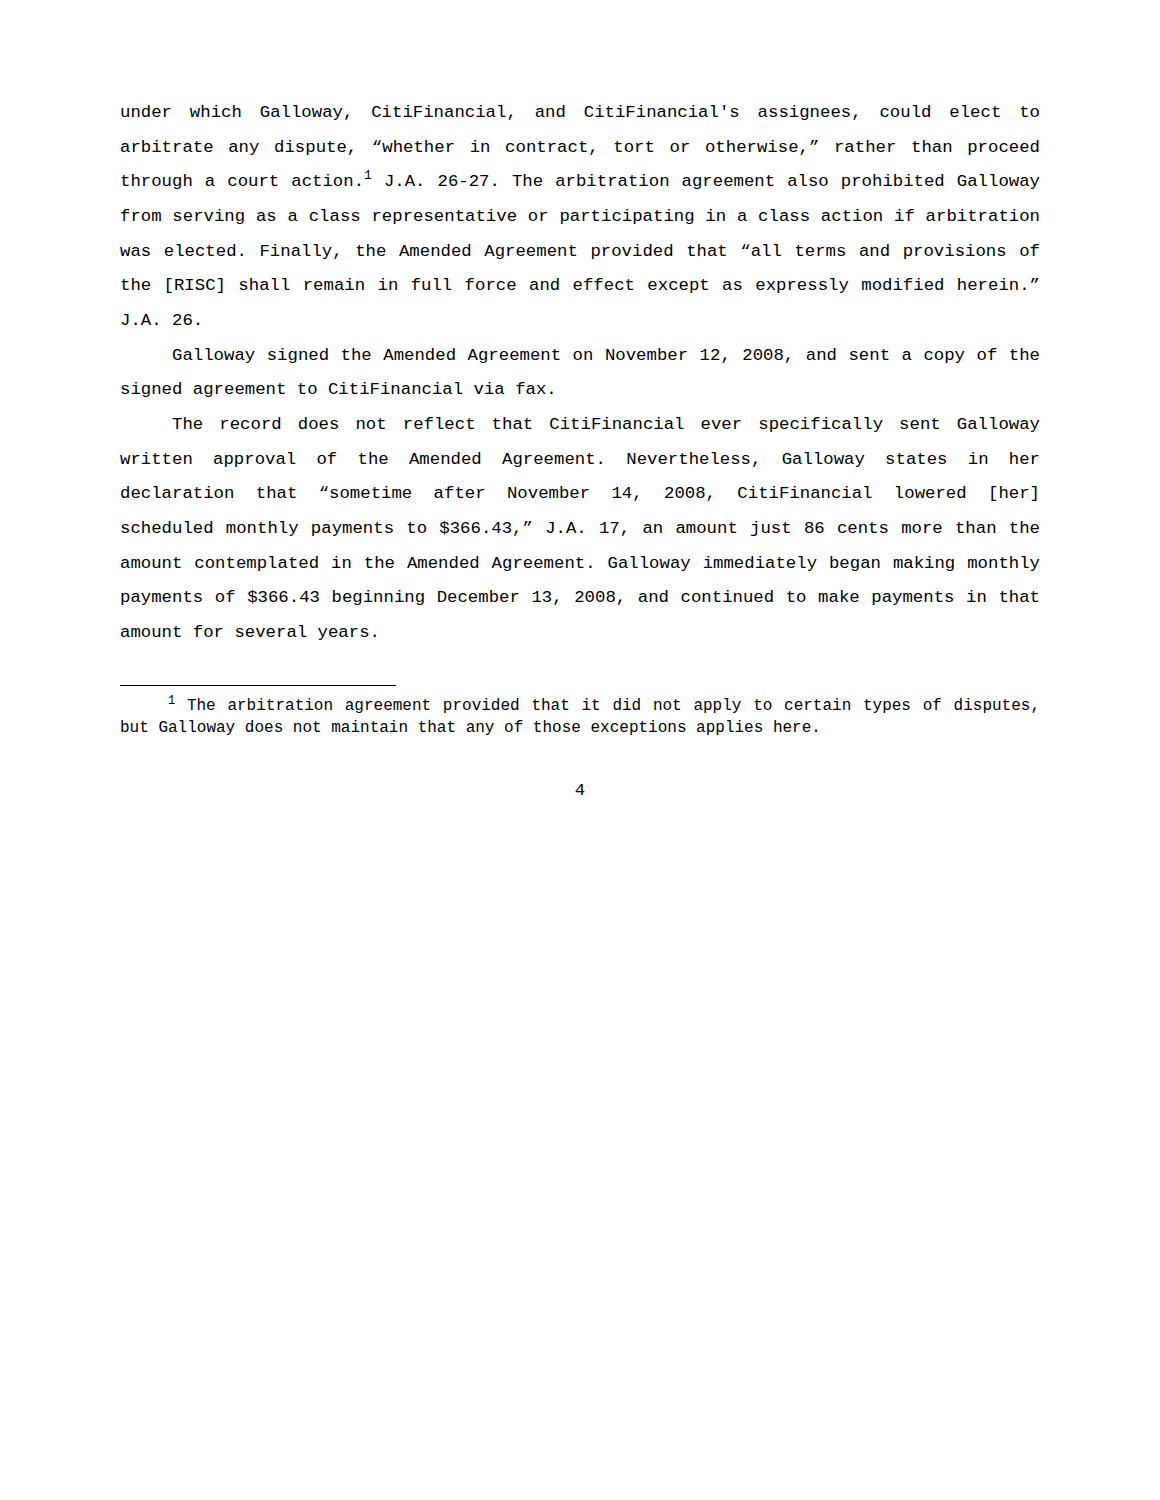under which Galloway, CitiFinancial, and CitiFinancial's assignees, could elect to arbitrate any dispute, “whether in contract, tort or otherwise,” rather than proceed through a court action.1 J.A. 26-27. The arbitration agreement also prohibited Galloway from serving as a class representative or participating in a class action if arbitration was elected. Finally, the Amended Agreement provided that “all terms and provisions of the [RISC] shall remain in full force and effect except as expressly modified herein.” J.A. 26.
Galloway signed the Amended Agreement on November 12, 2008, and sent a copy of the signed agreement to CitiFinancial via fax.
The record does not reflect that CitiFinancial ever specifically sent Galloway written approval of the Amended Agreement. Nevertheless, Galloway states in her declaration that “sometime after November 14, 2008, CitiFinancial lowered [her] scheduled monthly payments to $366.43,” J.A. 17, an amount just 86 cents more than the amount contemplated in the Amended Agreement. Galloway immediately began making monthly payments of $366.43 beginning December 13, 2008, and continued to make payments in that amount for several years.
1 The arbitration agreement provided that it did not apply to certain types of disputes, but Galloway does not maintain that any of those exceptions applies here.
4